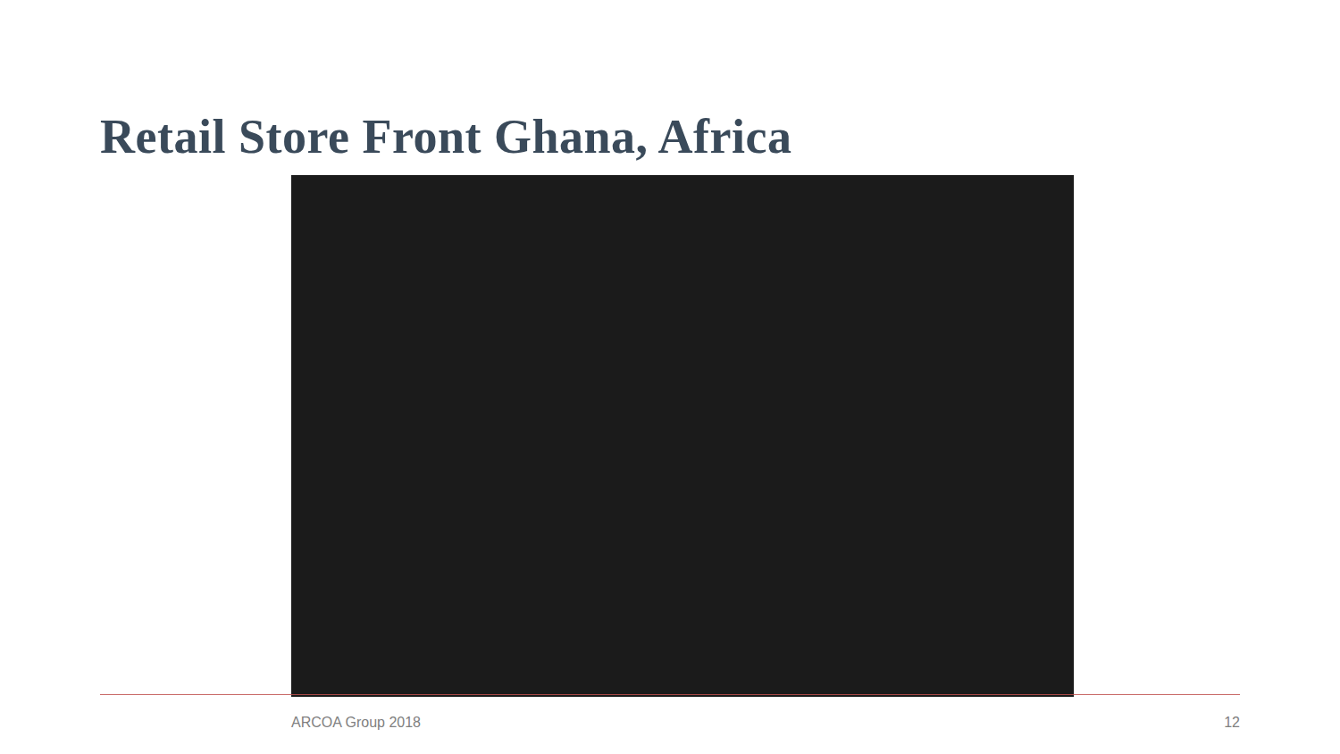Retail Store Front Ghana, Africa
ARCOA Group 2018
12